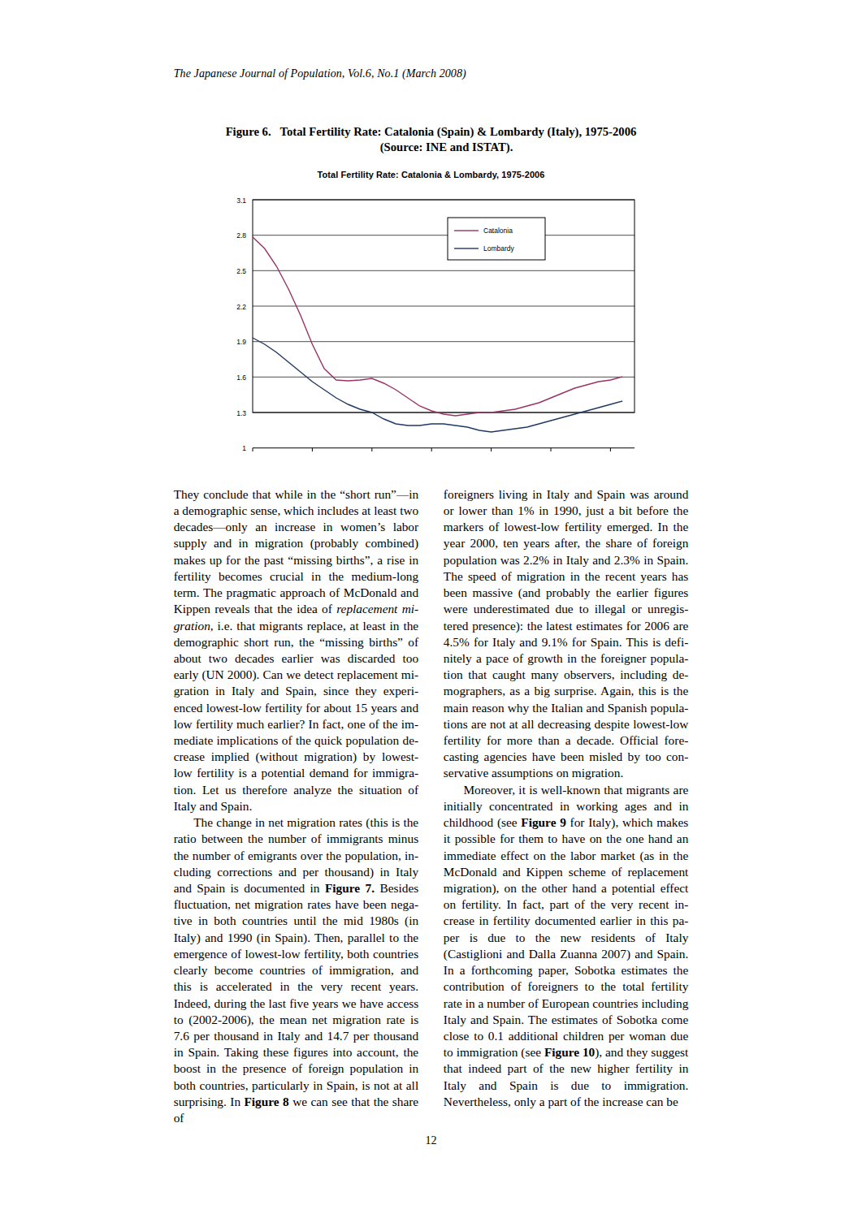The Japanese Journal of Population, Vol.6, No.1 (March 2008)
Figure 6. Total Fertility Rate: Catalonia (Spain) & Lombardy (Italy), 1975-2006 (Source: INE and ISTAT).
Total Fertility Rate: Catalonia & Lombardy, 1975-2006
3.1 2.8 2.5 2.2 1.9 1.6 1.3 1 1975 1980 1985 1990 1995 2000 2005 Catalonia Lombardy
They conclude that while in the “short run”—in a demographic sense, which includes at least two decades—only an increase in women’s labor supply and in migration (probably combined) makes up for the past “missing births”, a rise in fertility becomes crucial in the medium-long term. The pragmatic approach of McDonald and Kippen reveals that the idea of replacement migration, i.e. that migrants replace, at least in the demographic short run, the “missing births” of about two decades earlier was discarded too early (UN 2000). Can we detect replacement migration in Italy and Spain, since they experienced lowest-low fertility for about 15 years and low fertility much earlier? In fact, one of the immediate implications of the quick population decrease implied (without migration) by lowest-low fertility is a potential demand for immigration. Let us therefore analyze the situation of Italy and Spain.
The change in net migration rates (this is the ratio between the number of immigrants minus the number of emigrants over the population, including corrections and per thousand) in Italy and Spain is documented in Figure 7. Besides fluctuation, net migration rates have been negative in both countries until the mid 1980s (in Italy) and 1990 (in Spain). Then, parallel to the emergence of lowest-low fertility, both countries clearly become countries of immigration, and this is accelerated in the very recent years. Indeed, during the last five years we have access to (2002-2006), the mean net migration rate is 7.6 per thousand in Italy and 14.7 per thousand in Spain. Taking these figures into account, the boost in the presence of foreign population in both countries, particularly in Spain, is not at all surprising. In Figure 8 we can see that the share of
foreigners living in Italy and Spain was around or lower than 1% in 1990, just a bit before the markers of lowest-low fertility emerged. In the year 2000, ten years after, the share of foreign population was 2.2% in Italy and 2.3% in Spain. The speed of migration in the recent years has been massive (and probably the earlier figures were underestimated due to illegal or unregistered presence): the latest estimates for 2006 are 4.5% for Italy and 9.1% for Spain. This is definitely a pace of growth in the foreigner population that caught many observers, including demographers, as a big surprise. Again, this is the main reason why the Italian and Spanish populations are not at all decreasing despite lowest-low fertility for more than a decade. Official forecasting agencies have been misled by too conservative assumptions on migration.
Moreover, it is well-known that migrants are initially concentrated in working ages and in childhood (see Figure 9 for Italy), which makes it possible for them to have on the one hand an immediate effect on the labor market (as in the McDonald and Kippen scheme of replacement migration), on the other hand a potential effect on fertility. In fact, part of the very recent increase in fertility documented earlier in this paper is due to the new residents of Italy (Castiglioni and Dalla Zuanna 2007) and Spain. In a forthcoming paper, Sobotka estimates the contribution of foreigners to the total fertility rate in a number of European countries including Italy and Spain. The estimates of Sobotka come close to 0.1 additional children per woman due to immigration (see Figure 10), and they suggest that indeed part of the new higher fertility in Italy and Spain is due to immigration. Nevertheless, only a part of the increase can be
12